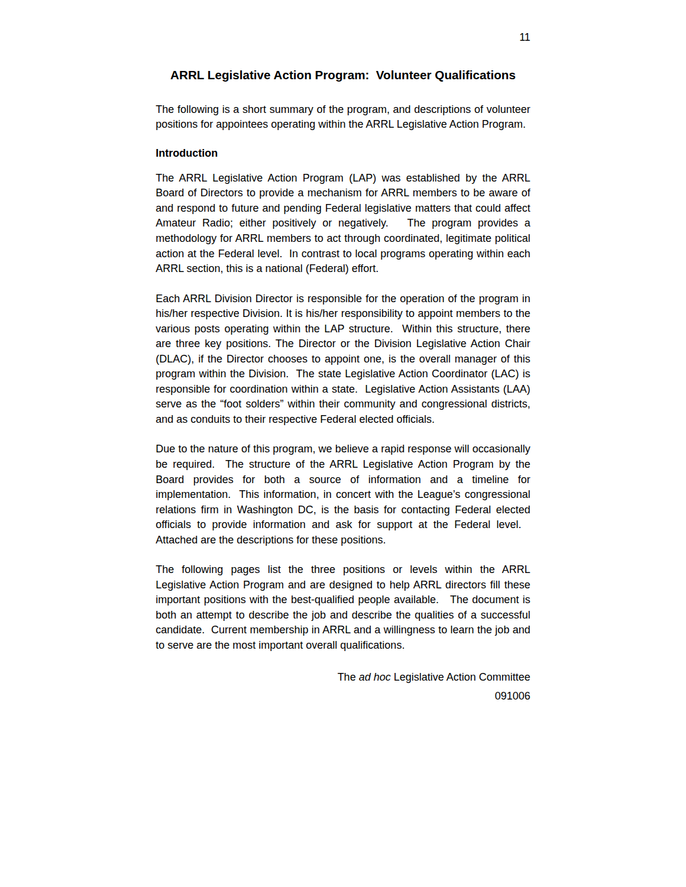11
ARRL Legislative Action Program: Volunteer Qualifications
The following is a short summary of the program, and descriptions of volunteer positions for appointees operating within the ARRL Legislative Action Program.
Introduction
The ARRL Legislative Action Program (LAP) was established by the ARRL Board of Directors to provide a mechanism for ARRL members to be aware of and respond to future and pending Federal legislative matters that could affect Amateur Radio; either positively or negatively. The program provides a methodology for ARRL members to act through coordinated, legitimate political action at the Federal level. In contrast to local programs operating within each ARRL section, this is a national (Federal) effort.
Each ARRL Division Director is responsible for the operation of the program in his/her respective Division. It is his/her responsibility to appoint members to the various posts operating within the LAP structure. Within this structure, there are three key positions. The Director or the Division Legislative Action Chair (DLAC), if the Director chooses to appoint one, is the overall manager of this program within the Division. The state Legislative Action Coordinator (LAC) is responsible for coordination within a state. Legislative Action Assistants (LAA) serve as the “foot solders” within their community and congressional districts, and as conduits to their respective Federal elected officials.
Due to the nature of this program, we believe a rapid response will occasionally be required. The structure of the ARRL Legislative Action Program by the Board provides for both a source of information and a timeline for implementation. This information, in concert with the League’s congressional relations firm in Washington DC, is the basis for contacting Federal elected officials to provide information and ask for support at the Federal level. Attached are the descriptions for these positions.
The following pages list the three positions or levels within the ARRL Legislative Action Program and are designed to help ARRL directors fill these important positions with the best-qualified people available. The document is both an attempt to describe the job and describe the qualities of a successful candidate. Current membership in ARRL and a willingness to learn the job and to serve are the most important overall qualifications.
The ad hoc Legislative Action Committee 091006